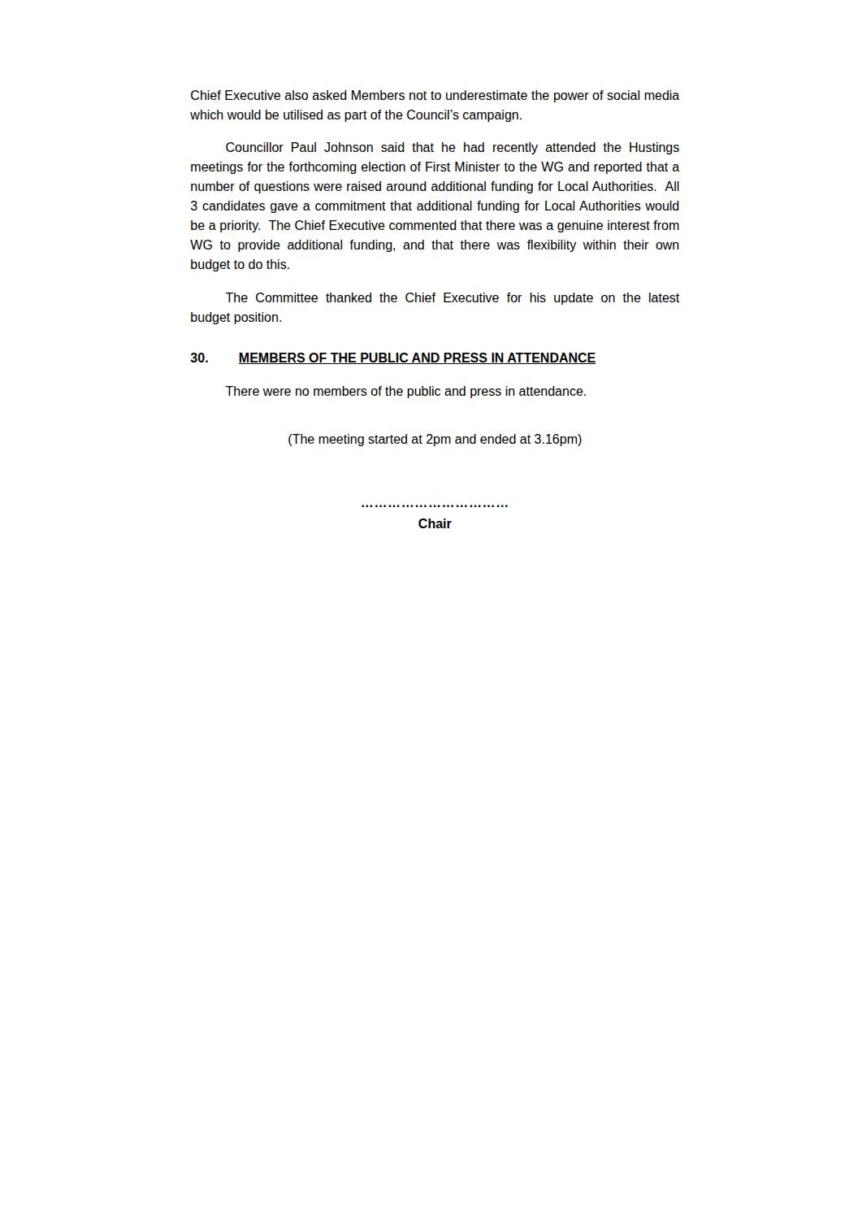Chief Executive also asked Members not to underestimate the power of social media which would be utilised as part of the Council’s campaign.
Councillor Paul Johnson said that he had recently attended the Hustings meetings for the forthcoming election of First Minister to the WG and reported that a number of questions were raised around additional funding for Local Authorities. All 3 candidates gave a commitment that additional funding for Local Authorities would be a priority. The Chief Executive commented that there was a genuine interest from WG to provide additional funding, and that there was flexibility within their own budget to do this.
The Committee thanked the Chief Executive for his update on the latest budget position.
30. Members of the Public and Press in Attendance
There were no members of the public and press in attendance.
(The meeting started at 2pm and ended at 3.16pm)
……………………………
Chair